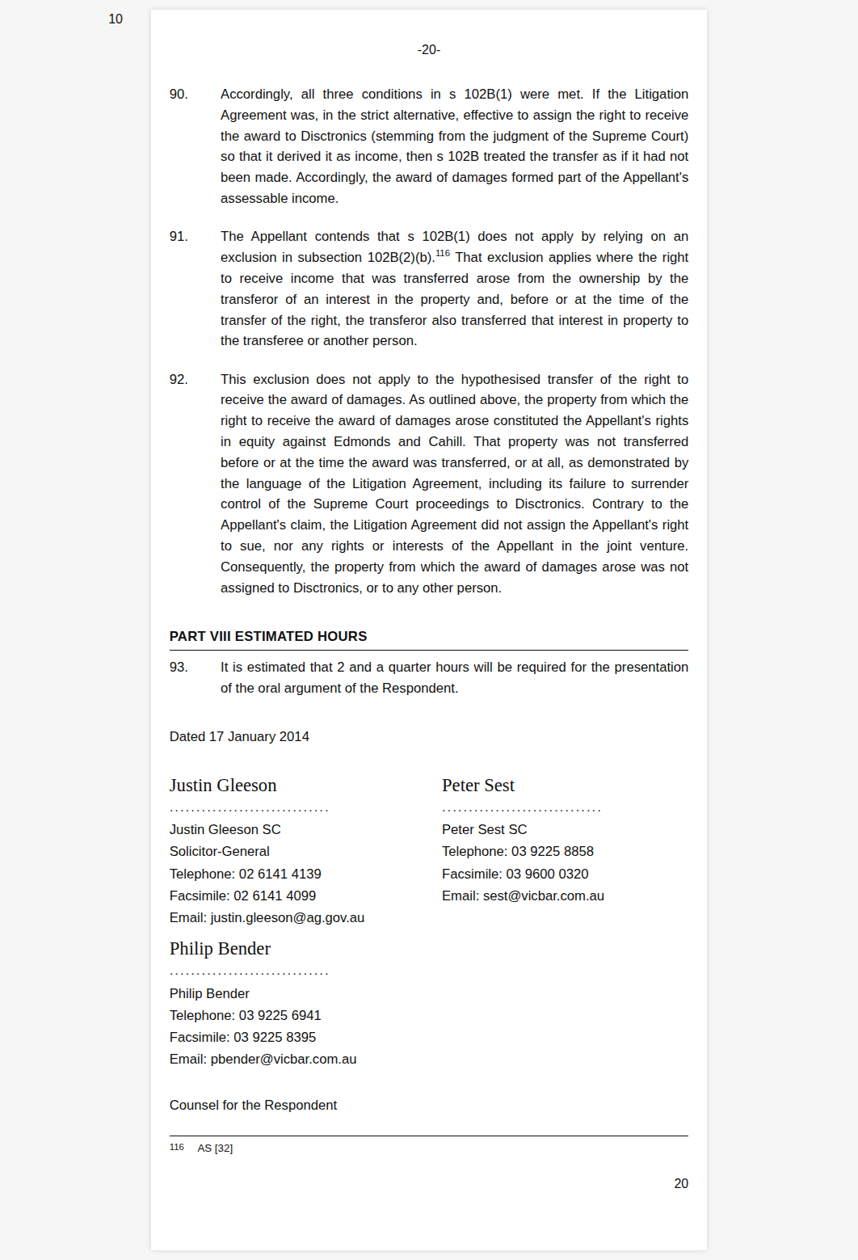-20-
90. Accordingly, all three conditions in s 102B(1) were met. If the Litigation Agreement was, in the strict alternative, effective to assign the right to receive the award to Disctronics (stemming from the judgment of the Supreme Court) so that it derived it as income, then s 102B treated the transfer as if it had not been made. Accordingly, the award of damages formed part of the Appellant's assessable income.
91. 10 The Appellant contends that s 102B(1) does not apply by relying on an exclusion in subsection 102B(2)(b).116 That exclusion applies where the right to receive income that was transferred arose from the ownership by the transferor of an interest in the property and, before or at the time of the transfer of the right, the transferor also transferred that interest in property to the transferee or another person.
92. This exclusion does not apply to the hypothesised transfer of the right to receive the award of damages. As outlined above, the property from which the right to receive the award of damages arose constituted the Appellant's rights in equity against Edmonds and Cahill. That property was not transferred before or at the time the award was transferred, or at all, as demonstrated by the language of the Litigation Agreement, including its failure to surrender control of the Supreme Court proceedings to Disctronics. Contrary to the Appellant's claim, the Litigation Agreement did not assign the Appellant's right to sue, nor any rights or interests of the Appellant in the joint venture. Consequently, the property from which the award of damages arose was not assigned to Disctronics, or to any other person.
PART VIII ESTIMATED HOURS
93. It is estimated that 2 and a quarter hours will be required for the presentation of the oral argument of the Respondent.
Dated 17 January 2014
Justin Gleeson
..............................
Justin Gleeson SC
Solicitor-General
Telephone: 02 6141 4139
Facsimile: 02 6141 4099
Email: justin.gleeson@ag.gov.au
Philip Bender
..............................
Philip Bender
Telephone: 03 9225 6941
Facsimile: 03 9225 8395
Email: pbender@vicbar.com.au
Peter Sest
..............................
Peter Sest SC
Telephone: 03 9225 8858
Facsimile: 03 9600 0320
Email: sest@vicbar.com.au
Counsel for the Respondent
116AS [32]
20